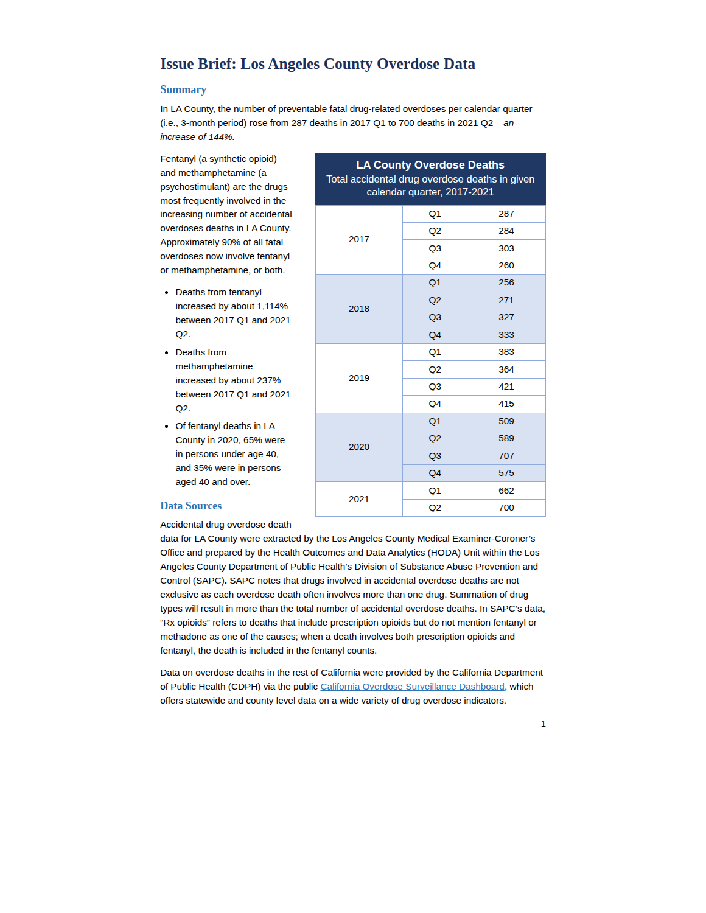Issue Brief: Los Angeles County Overdose Data
Summary
In LA County, the number of preventable fatal drug-related overdoses per calendar quarter (i.e., 3-month period) rose from 287 deaths in 2017 Q1 to 700 deaths in 2021 Q2 – an increase of 144%.
LA County Overdose Deaths Total accidental drug overdose deaths in given calendar quarter, 2017-2021
| 2017 | Q1 | 287 |
| Q2 | 284 |
| Q3 | 303 |
| Q4 | 260 |
| 2018 | Q1 | 256 |
| Q2 | 271 |
| Q3 | 327 |
| Q4 | 333 |
| 2019 | Q1 | 383 |
| Q2 | 364 |
| Q3 | 421 |
| Q4 | 415 |
| 2020 | Q1 | 509 |
| Q2 | 589 |
| Q3 | 707 |
| Q4 | 575 |
| 2021 | Q1 | 662 |
| Q2 | 700 |
Fentanyl (a synthetic opioid) and methamphetamine (a psychostimulant) are the drugs most frequently involved in the increasing number of accidental overdoses deaths in LA County. Approximately 90% of all fatal overdoses now involve fentanyl or methamphetamine, or both.
Deaths from fentanyl increased by about 1,114% between 2017 Q1 and 2021 Q2.
Deaths from methamphetamine increased by about 237% between 2017 Q1 and 2021 Q2.
Of fentanyl deaths in LA County in 2020, 65% were in persons under age 40, and 35% were in persons aged 40 and over.
Data Sources
Accidental drug overdose death data for LA County were extracted by the Los Angeles County Medical Examiner-Coroner’s Office and prepared by the Health Outcomes and Data Analytics (HODA) Unit within the Los Angeles County Department of Public Health’s Division of Substance Abuse Prevention and Control (SAPC). SAPC notes that drugs involved in accidental overdose deaths are not exclusive as each overdose death often involves more than one drug. Summation of drug types will result in more than the total number of accidental overdose deaths. In SAPC’s data, “Rx opioids” refers to deaths that include prescription opioids but do not mention fentanyl or methadone as one of the causes; when a death involves both prescription opioids and fentanyl, the death is included in the fentanyl counts.
Data on overdose deaths in the rest of California were provided by the California Department of Public Health (CDPH) via the public California Overdose Surveillance Dashboard, which offers statewide and county level data on a wide variety of drug overdose indicators.
1